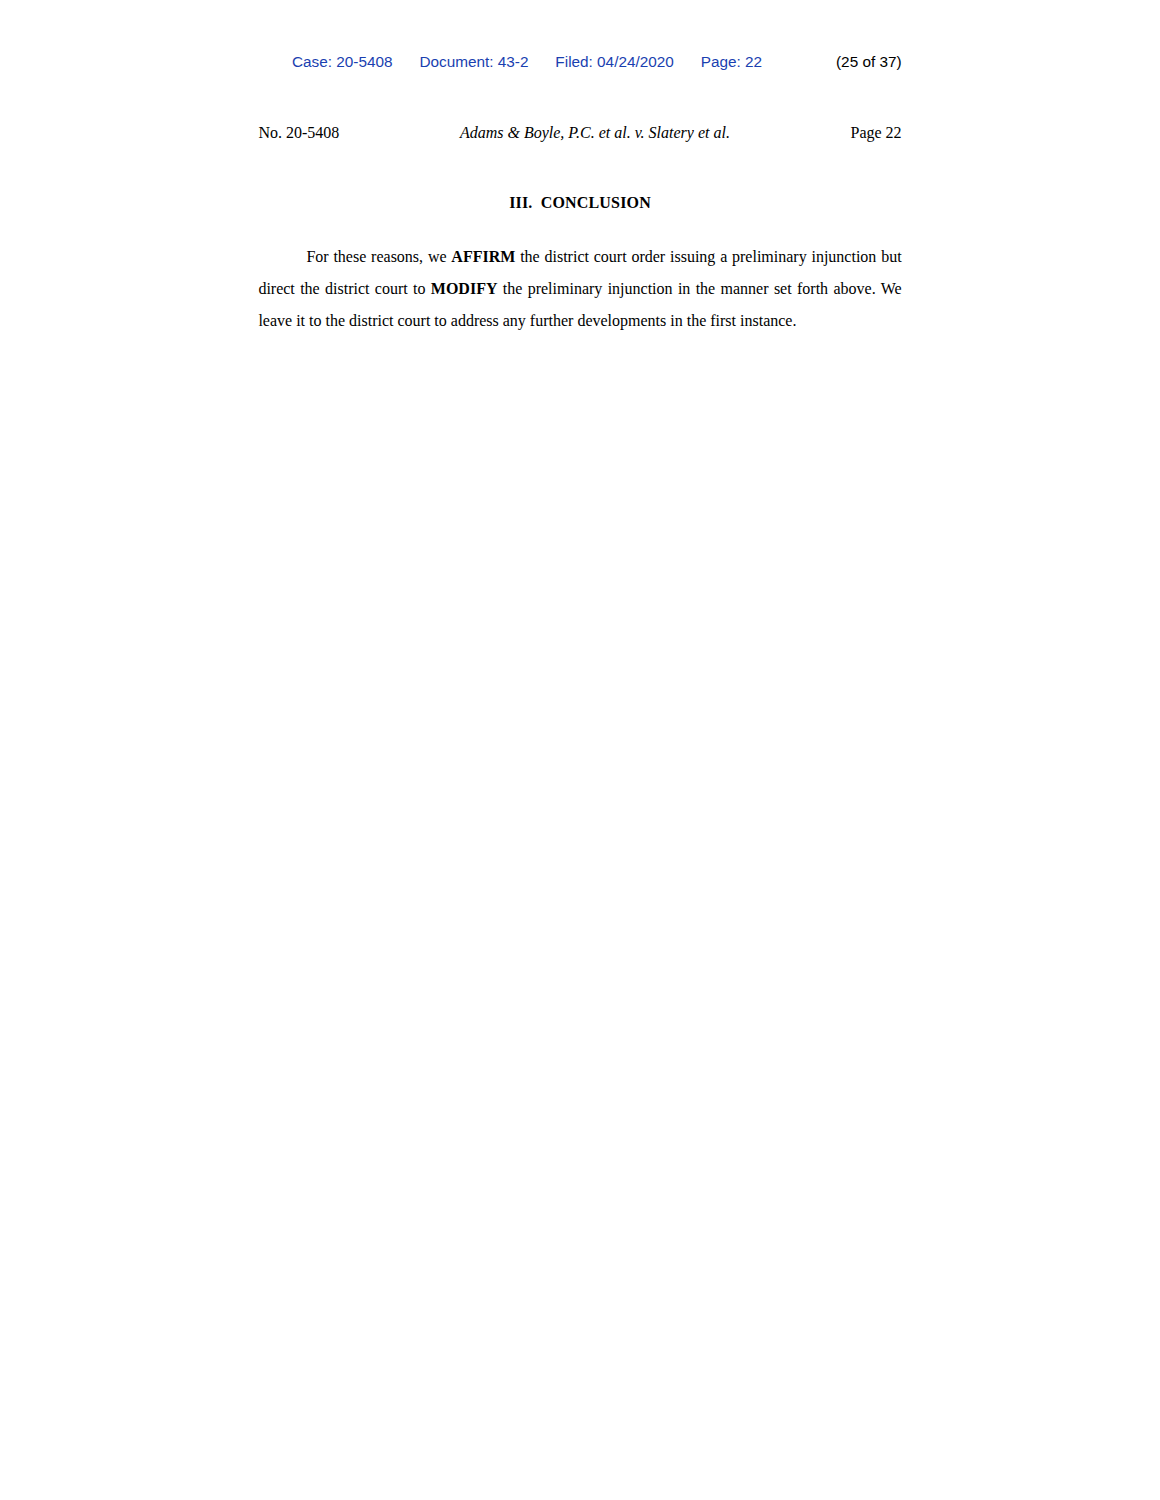Case: 20-5408 Document: 43-2 Filed: 04/24/2020 Page: 22 (25 of 37)
No. 20-5408 Adams & Boyle, P.C. et al. v. Slatery et al. Page 22
III. CONCLUSION
For these reasons, we AFFIRM the district court order issuing a preliminary injunction but direct the district court to MODIFY the preliminary injunction in the manner set forth above. We leave it to the district court to address any further developments in the first instance.